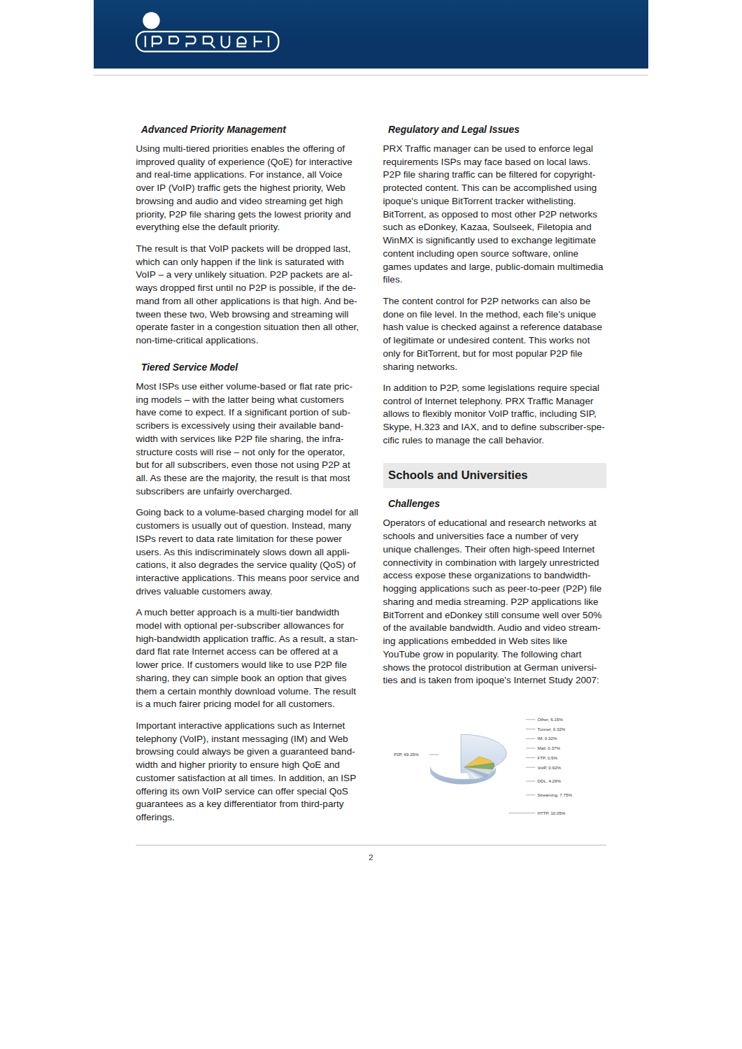Advanced Priority Management
Using multi-tiered priorities enables the offering of improved quality of experience (QoE) for interactive and real-time applications. For instance, all Voice over IP (VoIP) traffic gets the highest priority, Web browsing and audio and video streaming get high priority, P2P file sharing gets the lowest priority and everything else the default priority.
The result is that VoIP packets will be dropped last, which can only happen if the link is saturated with VoIP – a very unlikely situation. P2P packets are always dropped first until no P2P is possible, if the demand from all other applications is that high. And between these two, Web browsing and streaming will operate faster in a congestion situation then all other, non-time-critical applications.
Tiered Service Model
Most ISPs use either volume-based or flat rate pricing models – with the latter being what customers have come to expect. If a significant portion of subscribers is excessively using their available bandwidth with services like P2P file sharing, the infrastructure costs will rise – not only for the operator, but for all subscribers, even those not using P2P at all. As these are the majority, the result is that most subscribers are unfairly overcharged.
Going back to a volume-based charging model for all customers is usually out of question. Instead, many ISPs revert to data rate limitation for these power users. As this indiscriminately slows down all applications, it also degrades the service quality (QoS) of interactive applications. This means poor service and drives valuable customers away.
A much better approach is a multi-tier bandwidth model with optional per-subscriber allowances for high-bandwidth application traffic. As a result, a standard flat rate Internet access can be offered at a lower price. If customers would like to use P2P file sharing, they can simple book an option that gives them a certain monthly download volume. The result is a much fairer pricing model for all customers.
Important interactive applications such as Internet telephony (VoIP), instant messaging (IM) and Web browsing could always be given a guaranteed bandwidth and higher priority to ensure high QoE and customer satisfaction at all times. In addition, an ISP offering its own VoIP service can offer special QoS guarantees as a key differentiator from third-party offerings.
Regulatory and Legal Issues
PRX Traffic manager can be used to enforce legal requirements ISPs may face based on local laws. P2P file sharing traffic can be filtered for copyright-protected content. This can be accomplished using ipoque's unique BitTorrent tracker withelisting. BitTorrent, as opposed to most other P2P networks such as eDonkey, Kazaa, Soulseek, Filetopia and WinMX is significantly used to exchange legitimate content including open source software, online games updates and large, public-domain multimedia files.
The content control for P2P networks can also be done on file level. In the method, each file's unique hash value is checked against a reference database of legitimate or undesired content. This works not only for BitTorrent, but for most popular P2P file sharing networks.
In addition to P2P, some legislations require special control of Internet telephony. PRX Traffic Manager allows to flexibly monitor VoIP traffic, including SIP, Skype, H.323 and IAX, and to define subscriber-specific rules to manage the call behavior.
Schools and Universities
Challenges
Operators of educational and research networks at schools and universities face a number of very unique challenges. Their often high-speed Internet connectivity in combination with largely unrestricted access expose these organizations to bandwidth-hogging applications such as peer-to-peer (P2P) file sharing and media streaming. P2P applications like BitTorrent and eDonkey still consume well over 50% of the available bandwidth. Audio and video streaming applications embedded in Web sites like YouTube grow in popularity. The following chart shows the protocol distribution at German universities and is taken from ipoque's Internet Study 2007:
P2P, 69.25% Other, 6.15% Tunnel, 0.32% IM, 0.32% Mail, 0.37% FTP, 0.5% VoIP, 0.92% DDL, 4.29% Streaming, 7.75% HTTP, 10.05%
2